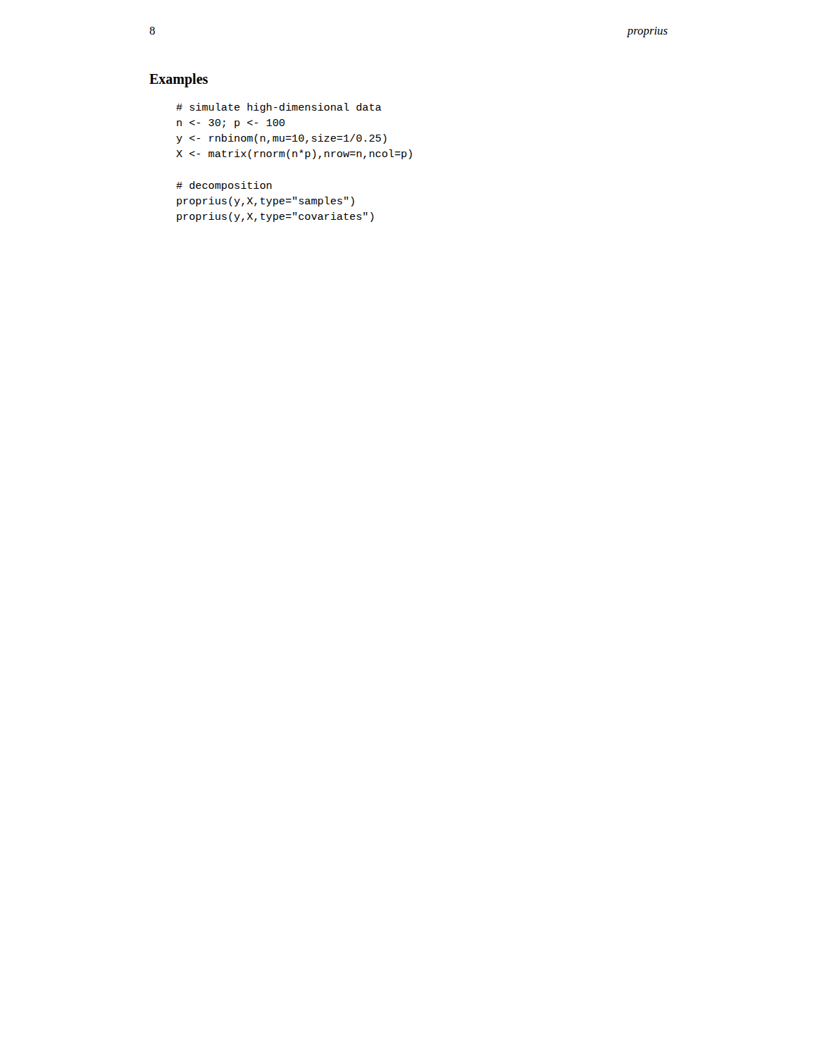8 proprius
Examples
# simulate high-dimensional data
n <- 30; p <- 100
y <- rnbinom(n,mu=10,size=1/0.25)
X <- matrix(rnorm(n*p),nrow=n,ncol=p)

# decomposition
proprius(y,X,type="samples")
proprius(y,X,type="covariates")